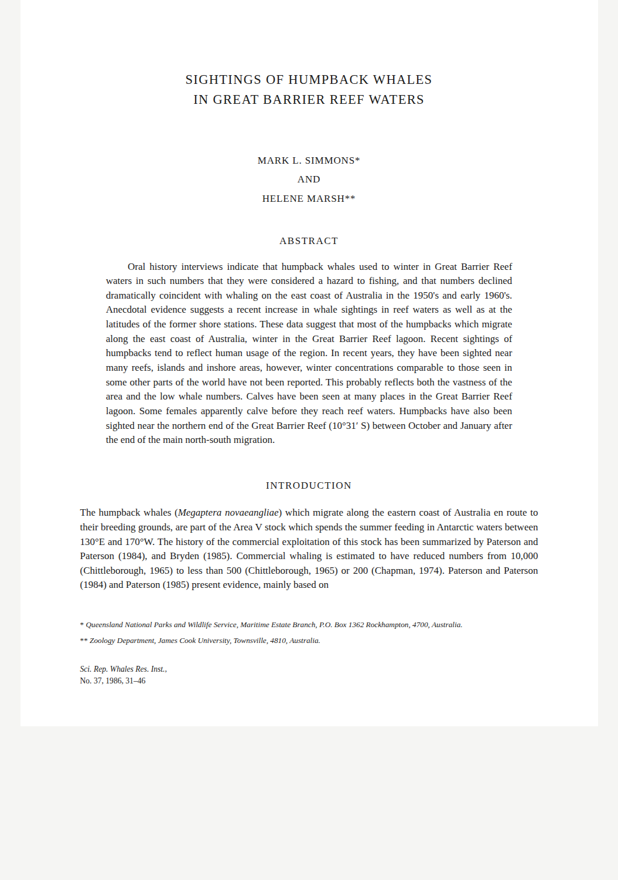SIGHTINGS OF HUMPBACK WHALES
IN GREAT BARRIER REEF WATERS
MARK L. SIMMONS* AND HELENE MARSH**
ABSTRACT
Oral history interviews indicate that humpback whales used to winter in Great Barrier Reef waters in such numbers that they were considered a hazard to fishing, and that numbers declined dramatically coincident with whaling on the east coast of Australia in the 1950's and early 1960's. Anecdotal evidence suggests a recent increase in whale sightings in reef waters as well as at the latitudes of the former shore stations. These data suggest that most of the humpbacks which migrate along the east coast of Australia, winter in the Great Barrier Reef lagoon. Recent sightings of humpbacks tend to reflect human usage of the region. In recent years, they have been sighted near many reefs, islands and inshore areas, however, winter concentrations comparable to those seen in some other parts of the world have not been reported. This probably reflects both the vastness of the area and the low whale numbers. Calves have been seen at many places in the Great Barrier Reef lagoon. Some females apparently calve before they reach reef waters. Humpbacks have also been sighted near the northern end of the Great Barrier Reef (10°31′ S) between October and January after the end of the main north-south migration.
INTRODUCTION
The humpback whales (Megaptera novaeangliae) which migrate along the eastern coast of Australia en route to their breeding grounds, are part of the Area V stock which spends the summer feeding in Antarctic waters between 130°E and 170°W. The history of the commercial exploitation of this stock has been summarized by Paterson and Paterson (1984), and Bryden (1985). Commercial whaling is estimated to have reduced numbers from 10,000 (Chittleborough, 1965) to less than 500 (Chittleborough, 1965) or 200 (Chapman, 1974). Paterson and Paterson (1984) and Paterson (1985) present evidence, mainly based on
* Queensland National Parks and Wildlife Service, Maritime Estate Branch, P.O. Box 1362 Rockhampton, 4700, Australia.
** Zoology Department, James Cook University, Townsville, 4810, Australia.
Sci. Rep. Whales Res. Inst.,
No. 37, 1986, 31–46